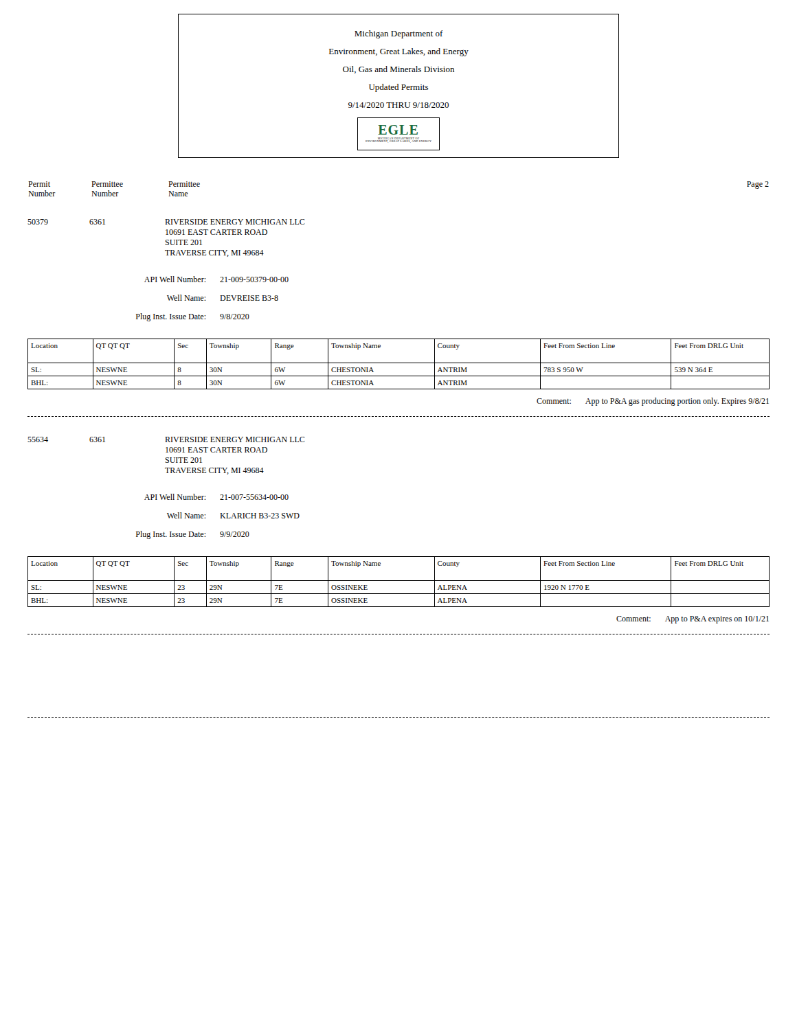Michigan Department of
Environment, Great Lakes, and Energy
Oil, Gas and Minerals Division
Updated Permits
9/14/2020 THRU 9/18/2020
EGLE
MICHIGAN DEPARTMENT OF
ENVIRONMENT, GREAT LAKES, AND ENERGY
| Permit Number | Permittee Number | Permittee Name | Page 2 |
| 50379 | 6361 | RIVERSIDE ENERGY MICHIGAN LLC 10691 EAST CARTER ROAD SUITE 201 TRAVERSE CITY, MI 49684 |
| API Well Number: | 21-009-50379-00-00 |
| Well Name: | DEVREISE B3-8 |
| Plug Inst. Issue Date: | 9/8/2020 |
| Location | QT QT QT | Sec | Township | Range | Township Name | County | Feet From Section Line | Feet From DRLG Unit |
| --- | --- | --- | --- | --- | --- | --- | --- | --- |
| SL: | NESWNE | 8 | 30N | 6W | CHESTONIA | ANTRIM | 783 S 950 W | 539 N 364 E |
| BHL: | NESWNE | 8 | 30N | 6W | CHESTONIA | ANTRIM | | |
Comment: App to P&A gas producing portion only. Expires 9/8/21
| 55634 | 6361 | RIVERSIDE ENERGY MICHIGAN LLC 10691 EAST CARTER ROAD SUITE 201 TRAVERSE CITY, MI 49684 |
| API Well Number: | 21-007-55634-00-00 |
| Well Name: | KLARICH B3-23 SWD |
| Plug Inst. Issue Date: | 9/9/2020 |
| Location | QT QT QT | Sec | Township | Range | Township Name | County | Feet From Section Line | Feet From DRLG Unit |
| --- | --- | --- | --- | --- | --- | --- | --- | --- |
| SL: | NESWNE | 23 | 29N | 7E | OSSINEKE | ALPENA | 1920 N 1770 E | |
| BHL: | NESWNE | 23 | 29N | 7E | OSSINEKE | ALPENA | | |
Comment: App to P&A expires on 10/1/21